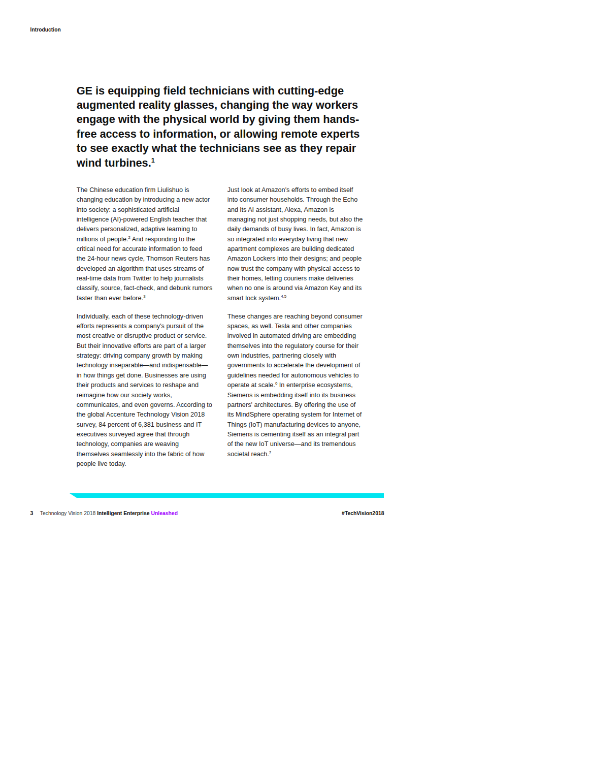Introduction
GE is equipping field technicians with cutting-edge augmented reality glasses, changing the way workers engage with the physical world by giving them hands-free access to information, or allowing remote experts to see exactly what the technicians see as they repair wind turbines.1
The Chinese education firm Liulishuo is changing education by introducing a new actor into society: a sophisticated artificial intelligence (AI)-powered English teacher that delivers personalized, adaptive learning to millions of people.2 And responding to the critical need for accurate information to feed the 24-hour news cycle, Thomson Reuters has developed an algorithm that uses streams of real-time data from Twitter to help journalists classify, source, fact-check, and debunk rumors faster than ever before.3
Individually, each of these technology-driven efforts represents a company's pursuit of the most creative or disruptive product or service. But their innovative efforts are part of a larger strategy: driving company growth by making technology inseparable—and indispensable—in how things get done. Businesses are using their products and services to reshape and reimagine how our society works, communicates, and even governs. According to the global Accenture Technology Vision 2018 survey, 84 percent of 6,381 business and IT executives surveyed agree that through technology, companies are weaving themselves seamlessly into the fabric of how people live today.
Just look at Amazon's efforts to embed itself into consumer households. Through the Echo and its AI assistant, Alexa, Amazon is managing not just shopping needs, but also the daily demands of busy lives. In fact, Amazon is so integrated into everyday living that new apartment complexes are building dedicated Amazon Lockers into their designs; and people now trust the company with physical access to their homes, letting couriers make deliveries when no one is around via Amazon Key and its smart lock system.4,5
These changes are reaching beyond consumer spaces, as well. Tesla and other companies involved in automated driving are embedding themselves into the regulatory course for their own industries, partnering closely with governments to accelerate the development of guidelines needed for autonomous vehicles to operate at scale.6 In enterprise ecosystems, Siemens is embedding itself into its business partners' architectures. By offering the use of its MindSphere operating system for Internet of Things (IoT) manufacturing devices to anyone, Siemens is cementing itself as an integral part of the new IoT universe—and its tremendous societal reach.7
3 Technology Vision 2018 Intelligent Enterprise Unleashed
#TechVision2018